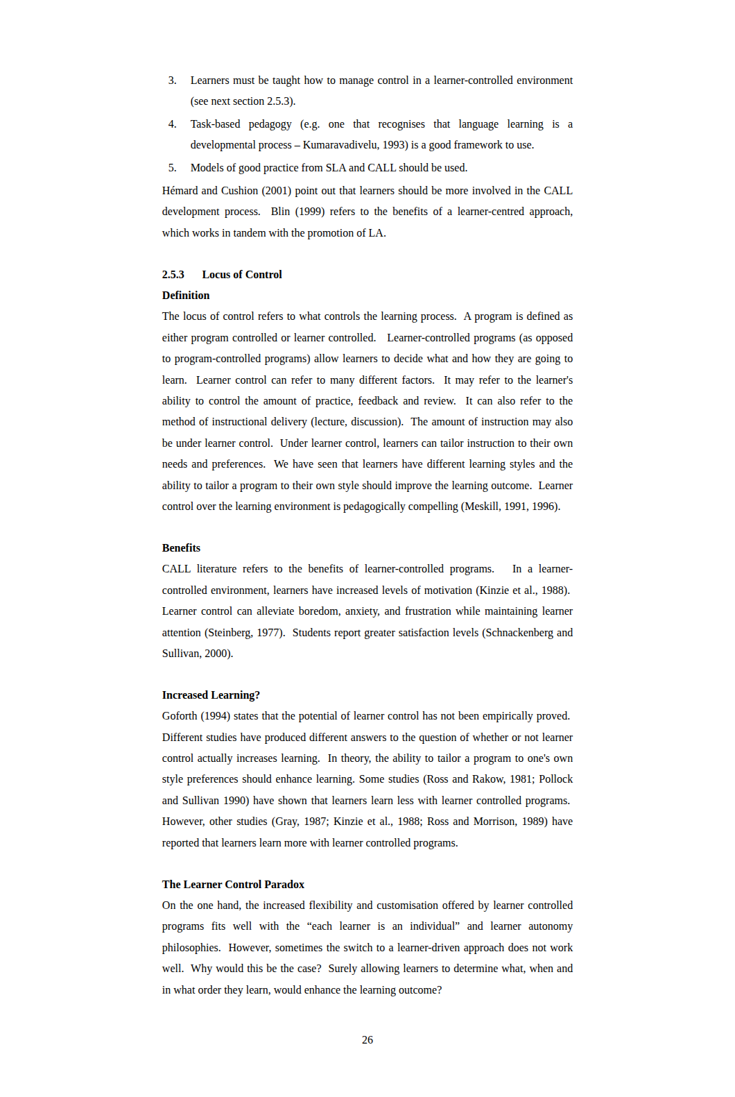3. Learners must be taught how to manage control in a learner-controlled environment (see next section 2.5.3).
4. Task-based pedagogy (e.g. one that recognises that language learning is a developmental process – Kumaravadivelu, 1993) is a good framework to use.
5. Models of good practice from SLA and CALL should be used.
Hémard and Cushion (2001) point out that learners should be more involved in the CALL development process. Blin (1999) refers to the benefits of a learner-centred approach, which works in tandem with the promotion of LA.
2.5.3 Locus of Control
Definition
The locus of control refers to what controls the learning process. A program is defined as either program controlled or learner controlled. Learner-controlled programs (as opposed to program-controlled programs) allow learners to decide what and how they are going to learn. Learner control can refer to many different factors. It may refer to the learner's ability to control the amount of practice, feedback and review. It can also refer to the method of instructional delivery (lecture, discussion). The amount of instruction may also be under learner control. Under learner control, learners can tailor instruction to their own needs and preferences. We have seen that learners have different learning styles and the ability to tailor a program to their own style should improve the learning outcome. Learner control over the learning environment is pedagogically compelling (Meskill, 1991, 1996).
Benefits
CALL literature refers to the benefits of learner-controlled programs. In a learner-controlled environment, learners have increased levels of motivation (Kinzie et al., 1988). Learner control can alleviate boredom, anxiety, and frustration while maintaining learner attention (Steinberg, 1977). Students report greater satisfaction levels (Schnackenberg and Sullivan, 2000).
Increased Learning?
Goforth (1994) states that the potential of learner control has not been empirically proved. Different studies have produced different answers to the question of whether or not learner control actually increases learning. In theory, the ability to tailor a program to one's own style preferences should enhance learning. Some studies (Ross and Rakow, 1981; Pollock and Sullivan 1990) have shown that learners learn less with learner controlled programs. However, other studies (Gray, 1987; Kinzie et al., 1988; Ross and Morrison, 1989) have reported that learners learn more with learner controlled programs.
The Learner Control Paradox
On the one hand, the increased flexibility and customisation offered by learner controlled programs fits well with the “each learner is an individual” and learner autonomy philosophies. However, sometimes the switch to a learner-driven approach does not work well. Why would this be the case? Surely allowing learners to determine what, when and in what order they learn, would enhance the learning outcome?
26